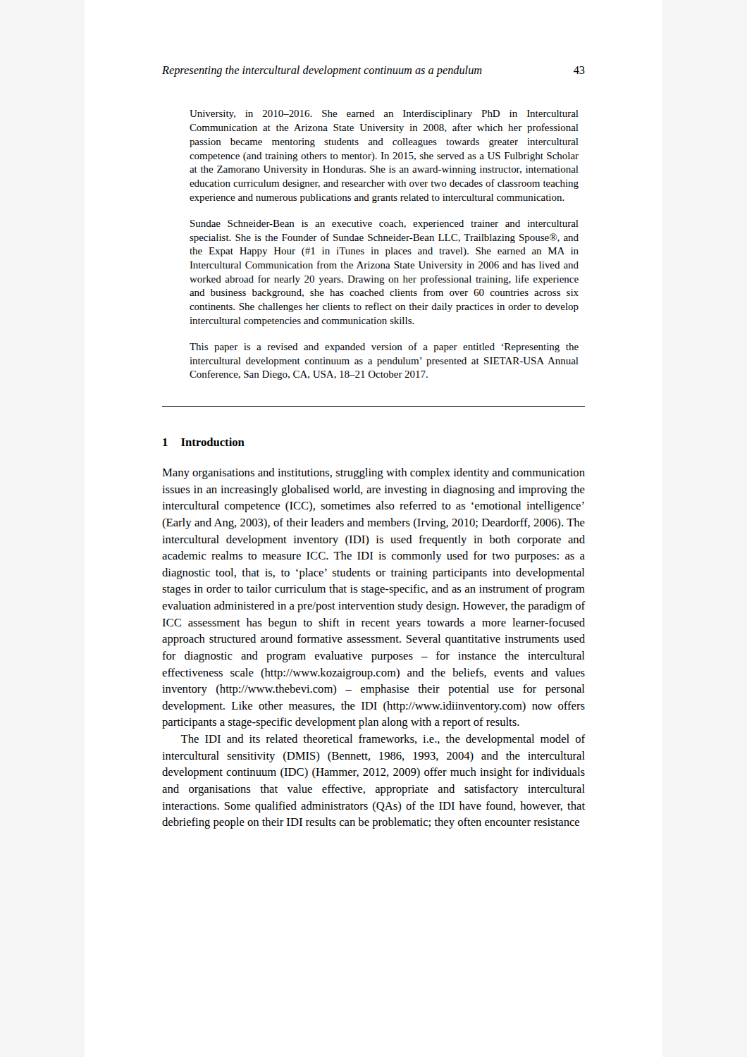Representing the intercultural development continuum as a pendulum 43
University, in 2010–2016. She earned an Interdisciplinary PhD in Intercultural Communication at the Arizona State University in 2008, after which her professional passion became mentoring students and colleagues towards greater intercultural competence (and training others to mentor). In 2015, she served as a US Fulbright Scholar at the Zamorano University in Honduras. She is an award-winning instructor, international education curriculum designer, and researcher with over two decades of classroom teaching experience and numerous publications and grants related to intercultural communication.
Sundae Schneider-Bean is an executive coach, experienced trainer and intercultural specialist. She is the Founder of Sundae Schneider-Bean LLC, Trailblazing Spouse®, and the Expat Happy Hour (#1 in iTunes in places and travel). She earned an MA in Intercultural Communication from the Arizona State University in 2006 and has lived and worked abroad for nearly 20 years. Drawing on her professional training, life experience and business background, she has coached clients from over 60 countries across six continents. She challenges her clients to reflect on their daily practices in order to develop intercultural competencies and communication skills.
This paper is a revised and expanded version of a paper entitled ‘Representing the intercultural development continuum as a pendulum’ presented at SIETAR-USA Annual Conference, San Diego, CA, USA, 18–21 October 2017.
1 Introduction
Many organisations and institutions, struggling with complex identity and communication issues in an increasingly globalised world, are investing in diagnosing and improving the intercultural competence (ICC), sometimes also referred to as ‘emotional intelligence’ (Early and Ang, 2003), of their leaders and members (Irving, 2010; Deardorff, 2006). The intercultural development inventory (IDI) is used frequently in both corporate and academic realms to measure ICC. The IDI is commonly used for two purposes: as a diagnostic tool, that is, to ‘place’ students or training participants into developmental stages in order to tailor curriculum that is stage-specific, and as an instrument of program evaluation administered in a pre/post intervention study design. However, the paradigm of ICC assessment has begun to shift in recent years towards a more learner-focused approach structured around formative assessment. Several quantitative instruments used for diagnostic and program evaluative purposes – for instance the intercultural effectiveness scale (http://www.kozaigroup.com) and the beliefs, events and values inventory (http://www.thebevi.com) – emphasise their potential use for personal development. Like other measures, the IDI (http://www.idiinventory.com) now offers participants a stage-specific development plan along with a report of results.
The IDI and its related theoretical frameworks, i.e., the developmental model of intercultural sensitivity (DMIS) (Bennett, 1986, 1993, 2004) and the intercultural development continuum (IDC) (Hammer, 2012, 2009) offer much insight for individuals and organisations that value effective, appropriate and satisfactory intercultural interactions. Some qualified administrators (QAs) of the IDI have found, however, that debriefing people on their IDI results can be problematic; they often encounter resistance